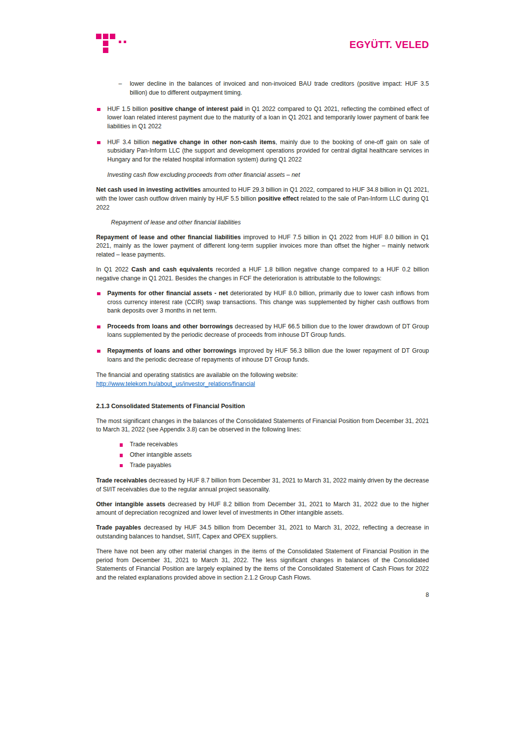EGYÜTT. VELED
lower decline in the balances of invoiced and non-invoiced BAU trade creditors (positive impact: HUF 3.5 billion) due to different outpayment timing.
HUF 1.5 billion positive change of interest paid in Q1 2022 compared to Q1 2021, reflecting the combined effect of lower loan related interest payment due to the maturity of a loan in Q1 2021 and temporarily lower payment of bank fee liabilities in Q1 2022
HUF 3.4 billion negative change in other non-cash items, mainly due to the booking of one-off gain on sale of subsidiary Pan-Inform LLC (the support and development operations provided for central digital healthcare services in Hungary and for the related hospital information system) during Q1 2022
Investing cash flow excluding proceeds from other financial assets – net
Net cash used in investing activities amounted to HUF 29.3 billion in Q1 2022, compared to HUF 34.8 billion in Q1 2021, with the lower cash outflow driven mainly by HUF 5.5 billion positive effect related to the sale of Pan-Inform LLC during Q1 2022
Repayment of lease and other financial liabilities
Repayment of lease and other financial liabilities improved to HUF 7.5 billion in Q1 2022 from HUF 8.0 billion in Q1 2021, mainly as the lower payment of different long-term supplier invoices more than offset the higher – mainly network related – lease payments.
In Q1 2022 Cash and cash equivalents recorded a HUF 1.8 billion negative change compared to a HUF 0.2 billion negative change in Q1 2021. Besides the changes in FCF the deterioration is attributable to the followings:
Payments for other financial assets - net deteriorated by HUF 8.0 billion, primarily due to lower cash inflows from cross currency interest rate (CCIR) swap transactions. This change was supplemented by higher cash outflows from bank deposits over 3 months in net term.
Proceeds from loans and other borrowings decreased by HUF 66.5 billion due to the lower drawdown of DT Group loans supplemented by the periodic decrease of proceeds from inhouse DT Group funds.
Repayments of loans and other borrowings improved by HUF 56.3 billion due the lower repayment of DT Group loans and the periodic decrease of repayments of inhouse DT Group funds.
The financial and operating statistics are available on the following website:
http://www.telekom.hu/about_us/investor_relations/financial
2.1.3 Consolidated Statements of Financial Position
The most significant changes in the balances of the Consolidated Statements of Financial Position from December 31, 2021 to March 31, 2022 (see Appendix 3.8) can be observed in the following lines:
Trade receivables
Other intangible assets
Trade payables
Trade receivables decreased by HUF 8.7 billion from December 31, 2021 to March 31, 2022 mainly driven by the decrease of SI/IT receivables due to the regular annual project seasonality.
Other intangible assets decreased by HUF 8.2 billion from December 31, 2021 to March 31, 2022 due to the higher amount of depreciation recognized and lower level of investments in Other intangible assets.
Trade payables decreased by HUF 34.5 billion from December 31, 2021 to March 31, 2022, reflecting a decrease in outstanding balances to handset, SI/IT, Capex and OPEX suppliers.
There have not been any other material changes in the items of the Consolidated Statement of Financial Position in the period from December 31, 2021 to March 31, 2022. The less significant changes in balances of the Consolidated Statements of Financial Position are largely explained by the items of the Consolidated Statement of Cash Flows for 2022 and the related explanations provided above in section 2.1.2 Group Cash Flows.
8